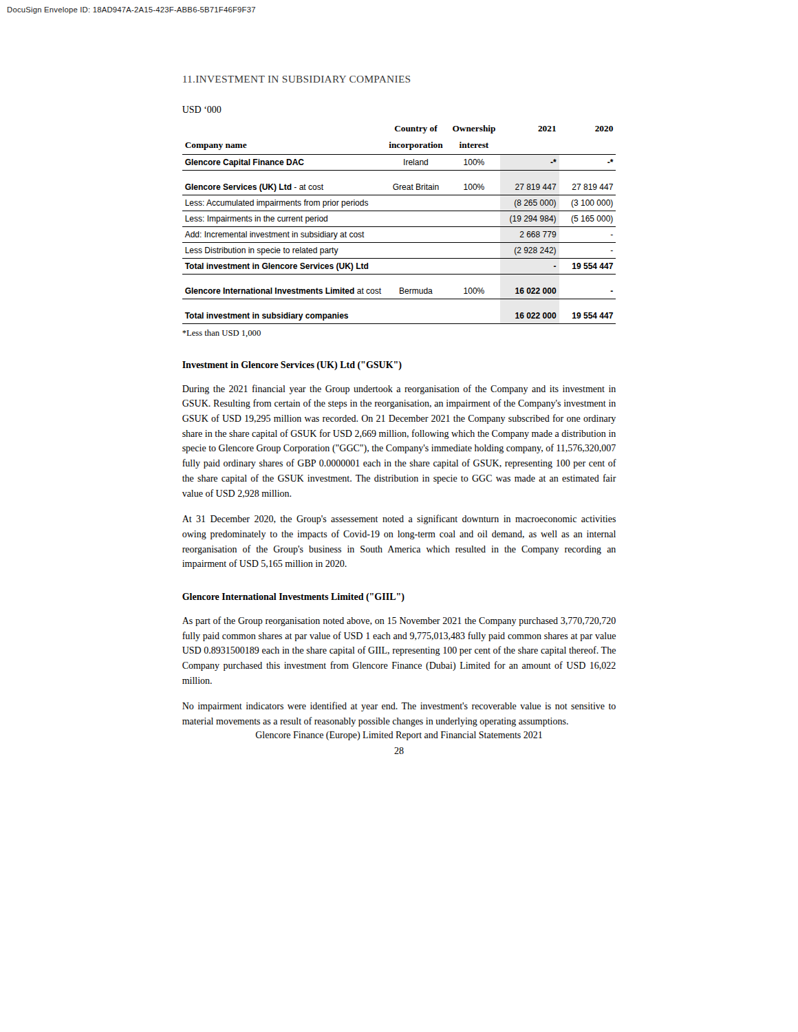DocuSign Envelope ID: 18AD947A-2A15-423F-ABB6-5B71F46F9F37
11.INVESTMENT IN SUBSIDIARY COMPANIES
USD ‘000
| | Country of | Ownership | 2021 | 2020 |
| --- | --- | --- | --- | --- |
| Company name | incorporation | interest | | |
| Glencore Capital Finance DAC | Ireland | 100% | -* | -* |
| Glencore Services (UK) Ltd - at cost | Great Britain | 100% | 27 819 447 | 27 819 447 |
| Less: Accumulated impairments from prior periods | | | (8 265 000) | (3 100 000) |
| Less: Impairments in the current period | | | (19 294 984) | (5 165 000) |
| Add: Incremental investment in subsidiary at cost | | | 2 668 779 | - |
| Less Distribution in specie to related party | | | (2 928 242) | - |
| Total investment in Glencore Services (UK) Ltd | | | - | 19 554 447 |
| Glencore International Investments Limited at cost | Bermuda | 100% | 16 022 000 | - |
| Total investment in subsidiary companies | | | 16 022 000 | 19 554 447 |
*Less than USD 1,000
Investment in Glencore Services (UK) Ltd ("GSUK")
During the 2021 financial year the Group undertook a reorganisation of the Company and its investment in GSUK. Resulting from certain of the steps in the reorganisation, an impairment of the Company's investment in GSUK of USD 19,295 million was recorded. On 21 December 2021 the Company subscribed for one ordinary share in the share capital of GSUK for USD 2,669 million, following which the Company made a distribution in specie to Glencore Group Corporation ("GGC"), the Company's immediate holding company, of 11,576,320,007 fully paid ordinary shares of GBP 0.0000001 each in the share capital of GSUK, representing 100 per cent of the share capital of the GSUK investment. The distribution in specie to GGC was made at an estimated fair value of USD 2,928 million.
At 31 December 2020, the Group's assessement noted a significant downturn in macroeconomic activities owing predominately to the impacts of Covid-19 on long-term coal and oil demand, as well as an internal reorganisation of the Group's business in South America which resulted in the Company recording an impairment of USD 5,165 million in 2020.
Glencore International Investments Limited ("GIIL")
As part of the Group reorganisation noted above, on 15 November 2021 the Company purchased 3,770,720,720 fully paid common shares at par value of USD 1 each and 9,775,013,483 fully paid common shares at par value USD 0.8931500189 each in the share capital of GIIL, representing 100 per cent of the share capital thereof. The Company purchased this investment from Glencore Finance (Dubai) Limited for an amount of USD 16,022 million.
No impairment indicators were identified at year end. The investment's recoverable value is not sensitive to material movements as a result of reasonably possible changes in underlying operating assumptions.
Glencore Finance (Europe) Limited Report and Financial Statements 2021
28